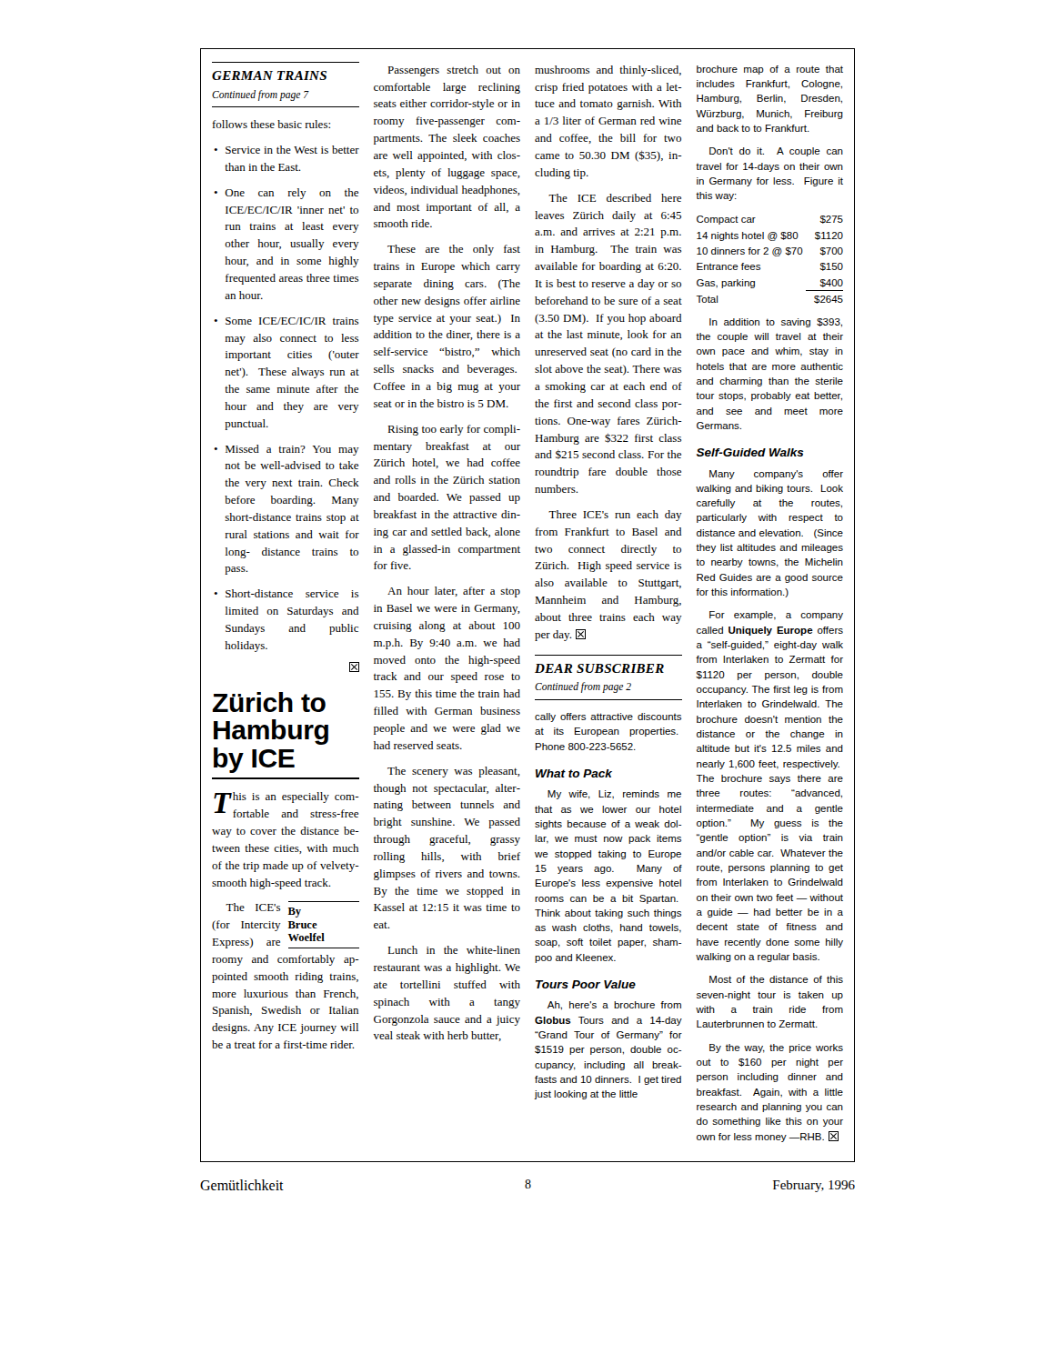German Trains
Continued from page 7
follows these basic rules:
Service in the West is better than in the East.
One can rely on the ICE/EC/IC/IR 'inner net' to run trains at least every other hour, usually every hour, and in some highly frequented areas three times an hour.
Some ICE/EC/IC/IR trains may also connect to less important cities ('outer net'). These always run at the same minute after the hour and they are very punctual.
Missed a train? You may not be well-advised to take the very next train. Check before boarding. Many short-distance trains stop at rural stations and wait for long- distance trains to pass.
Short-distance service is limited on Saturdays and Sundays and public holidays.
Zürich to
Hamburg
by ICE
This is an especially comfortable and stress-free way to cover the distance between these cities, with much of the trip made up of velvety-smooth high-speed track.
The ICE's By
Bruce
Woelfel (for Intercity Express) are roomy and comfortably appointed smooth riding trains, more luxurious than French, Spanish, Swedish or Italian designs. Any ICE journey will be a treat for a first-time rider.
Passengers stretch out on comfortable large reclining seats either corridor-style or in roomy five-passenger compartments. The sleek coaches are well appointed, with closets, plenty of luggage space, videos, individual headphones, and most important of all, a smooth ride.
These are the only fast trains in Europe which carry separate dining cars. (The other new designs offer airline type service at your seat.) In addition to the diner, there is a self-service “bistro,” which sells snacks and beverages. Coffee in a big mug at your seat or in the bistro is 5 DM.
Rising too early for complimentary breakfast at our Zürich hotel, we had coffee and rolls in the Zürich station and boarded. We passed up breakfast in the attractive dining car and settled back, alone in a glassed-in compartment for five.
An hour later, after a stop in Basel we were in Germany, cruising along at about 100 m.p.h. By 9:40 a.m. we had moved onto the high-speed track and our speed rose to 155. By this time the train had filled with German business people and we were glad we had reserved seats.
The scenery was pleasant, though not spectacular, alternating between tunnels and bright sunshine. We passed through graceful, grassy rolling hills, with brief glimpses of rivers and towns. By the time we stopped in Kassel at 12:15 it was time to eat.
Lunch in the white-linen restaurant was a highlight. We ate tortellini stuffed with spinach with a tangy Gorgonzola sauce and a juicy veal steak with herb butter,
mushrooms and thinly-sliced, crisp fried potatoes with a lettuce and tomato garnish. With a 1/3 liter of German red wine and coffee, the bill for two came to 50.30 DM ($35), including tip.
The ICE described here leaves Zürich daily at 6:45 a.m. and arrives at 2:21 p.m. in Hamburg. The train was available for boarding at 6:20. It is best to reserve a day or so beforehand to be sure of a seat (3.50 DM). If you hop aboard at the last minute, look for an unreserved seat (no card in the slot above the seat). There was a smoking car at each end of the first and second class portions. One-way fares Zürich-Hamburg are $322 first class and $215 second class. For the roundtrip fare double those numbers.
Three ICE's run each day from Frankfurt to Basel and two connect directly to Zürich. High speed service is also available to Stuttgart, Mannheim and Hamburg, about three trains each way per day.
Dear Subscriber
Continued from page 2
cally offers attractive discounts at its European properties. Phone 800-223-5652.
What to Pack
My wife, Liz, reminds me that as we lower our hotel sights because of a weak dollar, we must now pack items we stopped taking to Europe 15 years ago. Many of Europe's less expensive hotel rooms can be a bit Spartan. Think about taking such things as wash cloths, hand towels, soap, soft toilet paper, shampoo and Kleenex.
Tours Poor Value
Ah, here's a brochure from Globus Tours and a 14-day “Grand Tour of Germany” for $1519 per person, double occupancy, including all breakfasts and 10 dinners. I get tired just looking at the little
brochure map of a route that includes Frankfurt, Cologne, Hamburg, Berlin, Dresden, Würzburg, Munich, Freiburg and back to to Frankfurt.
Don't do it. A couple can travel for 14-days on their own in Germany for less. Figure it this way:
| Compact car | $275 |
| 14 nights hotel @ $80 | $1120 |
| 10 dinners for 2 @ $70 | $700 |
| Entrance fees | $150 |
| Gas, parking | $400 |
| Total | $2645 |
In addition to saving $393, the couple will travel at their own pace and whim, stay in hotels that are more authentic and charming than the sterile tour stops, probably eat better, and see and meet more Germans.
Self-Guided Walks
Many company's offer walking and biking tours. Look carefully at the routes, particularly with respect to distance and elevation. (Since they list altitudes and mileages to nearby towns, the Michelin Red Guides are a good source for this information.)
For example, a company called Uniquely Europe offers a “self-guided,” eight-day walk from Interlaken to Zermatt for $1120 per person, double occupancy. The first leg is from Interlaken to Grindelwald. The brochure doesn't mention the distance or the change in altitude but it's 12.5 miles and nearly 1,600 feet, respectively. The brochure says there are three routes: “advanced, intermediate and a gentle option.” My guess is the “gentle option” is via train and/or cable car. Whatever the route, persons planning to get from Interlaken to Grindelwald on their own two feet — without a guide — had better be in a decent state of fitness and have recently done some hilly walking on a regular basis.
Most of the distance of this seven-night tour is taken up with a train ride from Lauterbrunnen to Zermatt.
By the way, the price works out to $160 per night per person including dinner and breakfast. Again, with a little research and planning you can do something like this on your own for less money —RHB.
Gemütlichkeit
8
February, 1996